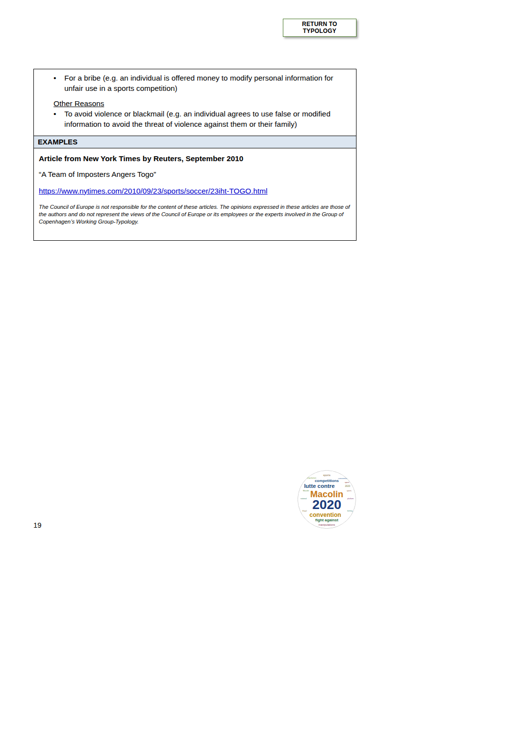RETURN TO
TYPOLOGY
For a bribe (e.g. an individual is offered money to modify personal information for unfair use in a sports competition)
Other Reasons
To avoid violence or blackmail (e.g. an individual agrees to use false or modified information to avoid the threat of violence against them or their family)
EXAMPLES
Article from New York Times by Reuters, September 2010
“A Team of Imposters Angers Togo”
https://www.nytimes.com/2010/09/23/sports/soccer/23iht-TOGO.html
The Council of Europe is not responsible for the content of these articles. The opinions expressed in these articles are those of the authors and do not represent the views of the Council of Europe or its employees or the experts involved in the Group of Copenhagen’s Working Group-Typology.
19
sports manipulation convention competitions sport lutte contre 2020 Macolin sports Macolin national platform 2020 illegal betting convention fight against manipulations sport integrity